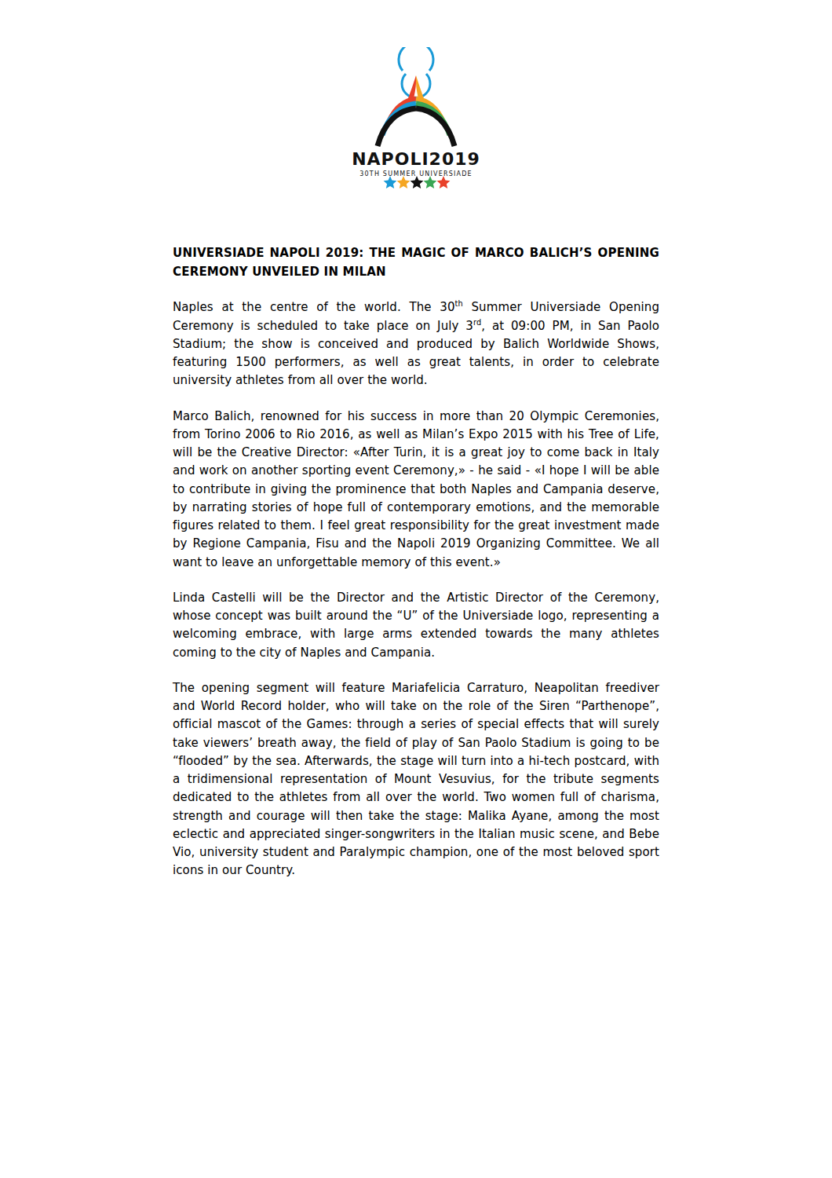NAPOLI2019 30TH SUMMER UNIVERSIADE
UNIVERSIADE NAPOLI 2019: THE MAGIC OF MARCO BALICH’S OPENING CEREMONY UNVEILED IN MILAN
Naples at the centre of the world. The 30th Summer Universiade Opening Ceremony is scheduled to take place on July 3rd, at 09:00 PM, in San Paolo Stadium; the show is conceived and produced by Balich Worldwide Shows, featuring 1500 performers, as well as great talents, in order to celebrate university athletes from all over the world.
Marco Balich, renowned for his success in more than 20 Olympic Ceremonies, from Torino 2006 to Rio 2016, as well as Milan’s Expo 2015 with his Tree of Life, will be the Creative Director: «After Turin, it is a great joy to come back in Italy and work on another sporting event Ceremony,» - he said - «I hope I will be able to contribute in giving the prominence that both Naples and Campania deserve, by narrating stories of hope full of contemporary emotions, and the memorable figures related to them. I feel great responsibility for the great investment made by Regione Campania, Fisu and the Napoli 2019 Organizing Committee. We all want to leave an unforgettable memory of this event.»
Linda Castelli will be the Director and the Artistic Director of the Ceremony, whose concept was built around the “U” of the Universiade logo, representing a welcoming embrace, with large arms extended towards the many athletes coming to the city of Naples and Campania.
The opening segment will feature Mariafelicia Carraturo, Neapolitan freediver and World Record holder, who will take on the role of the Siren “Parthenope”, official mascot of the Games: through a series of special effects that will surely take viewers’ breath away, the field of play of San Paolo Stadium is going to be “flooded” by the sea. Afterwards, the stage will turn into a hi-tech postcard, with a tridimensional representation of Mount Vesuvius, for the tribute segments dedicated to the athletes from all over the world. Two women full of charisma, strength and courage will then take the stage: Malika Ayane, among the most eclectic and appreciated singer-songwriters in the Italian music scene, and Bebe Vio, university student and Paralympic champion, one of the most beloved sport icons in our Country.